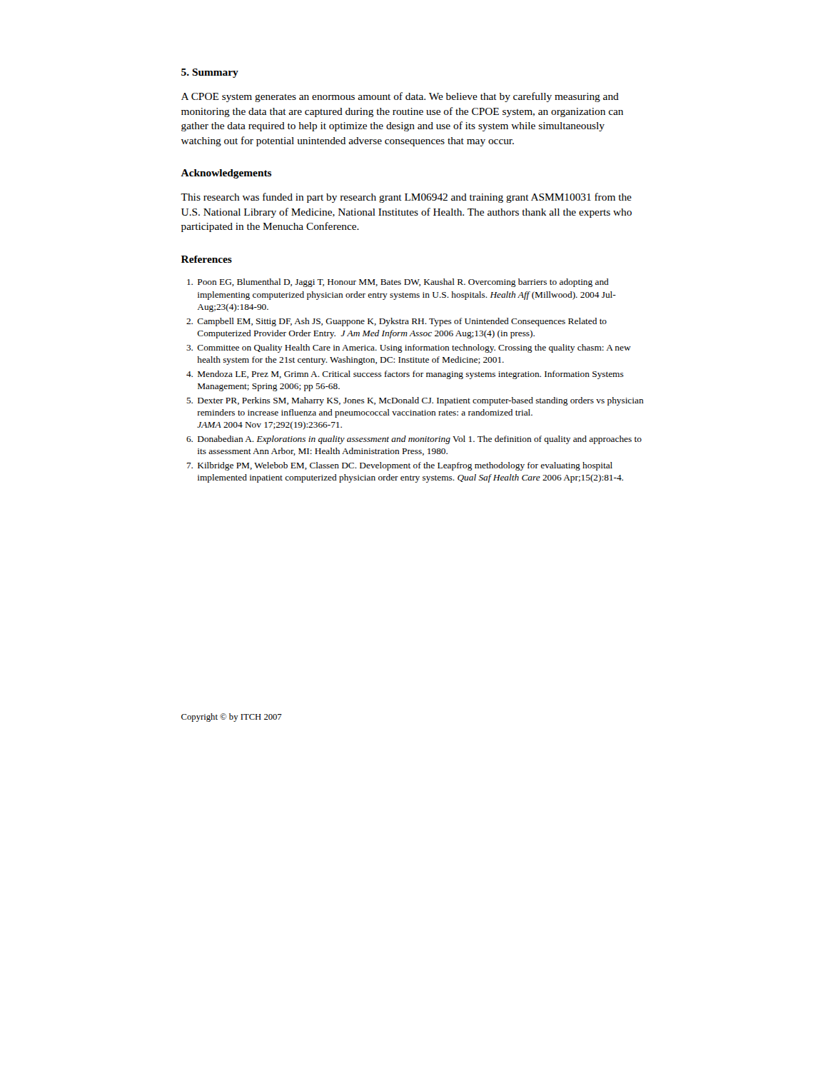5. Summary
A CPOE system generates an enormous amount of data. We believe that by carefully measuring and monitoring the data that are captured during the routine use of the CPOE system, an organization can gather the data required to help it optimize the design and use of its system while simultaneously watching out for potential unintended adverse consequences that may occur.
Acknowledgements
This research was funded in part by research grant LM06942 and training grant ASMM10031 from the U.S. National Library of Medicine, National Institutes of Health. The authors thank all the experts who participated in the Menucha Conference.
References
Poon EG, Blumenthal D, Jaggi T, Honour MM, Bates DW, Kaushal R. Overcoming barriers to adopting and implementing computerized physician order entry systems in U.S. hospitals. Health Aff (Millwood). 2004 Jul-Aug;23(4):184-90.
Campbell EM, Sittig DF, Ash JS, Guappone K, Dykstra RH. Types of Unintended Consequences Related to Computerized Provider Order Entry. J Am Med Inform Assoc 2006 Aug;13(4) (in press).
Committee on Quality Health Care in America. Using information technology. Crossing the quality chasm: A new health system for the 21st century. Washington, DC: Institute of Medicine; 2001.
Mendoza LE, Prez M, Grimn A. Critical success factors for managing systems integration. Information Systems Management; Spring 2006; pp 56-68.
Dexter PR, Perkins SM, Maharry KS, Jones K, McDonald CJ. Inpatient computer-based standing orders vs physician reminders to increase influenza and pneumococcal vaccination rates: a randomized trial.
JAMA 2004 Nov 17;292(19):2366-71.
Donabedian A. Explorations in quality assessment and monitoring Vol 1. The definition of quality and approaches to its assessment Ann Arbor, MI: Health Administration Press, 1980.
Kilbridge PM, Welebob EM, Classen DC. Development of the Leapfrog methodology for evaluating hospital implemented inpatient computerized physician order entry systems. Qual Saf Health Care 2006 Apr;15(2):81-4.
Copyright © by ITCH 2007